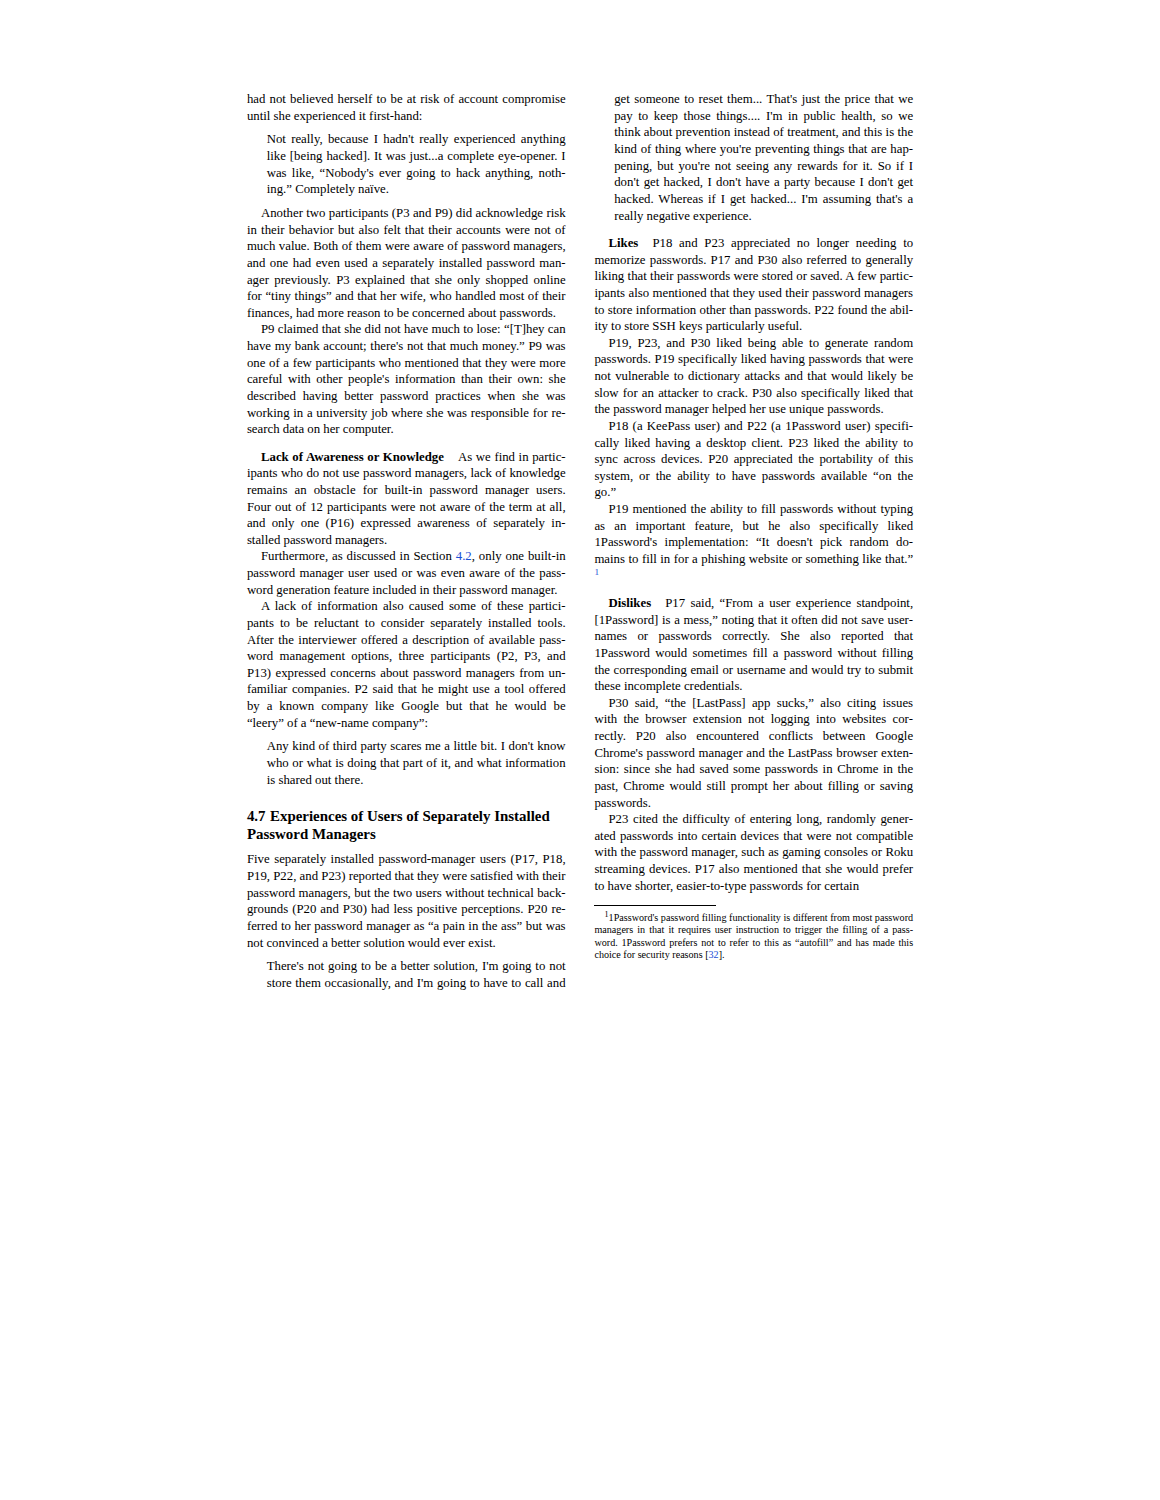had not believed herself to be at risk of account compromise until she experienced it first-hand:
Not really, because I hadn't really experienced anything like [being hacked]. It was just...a complete eye-opener. I was like, “Nobody's ever going to hack anything, nothing.” Completely naïve.
Another two participants (P3 and P9) did acknowledge risk in their behavior but also felt that their accounts were not of much value. Both of them were aware of password managers, and one had even used a separately installed password manager previously. P3 explained that she only shopped online for “tiny things” and that her wife, who handled most of their finances, had more reason to be concerned about passwords.
P9 claimed that she did not have much to lose: “[T]hey can have my bank account; there's not that much money.” P9 was one of a few participants who mentioned that they were more careful with other people's information than their own: she described having better password practices when she was working in a university job where she was responsible for research data on her computer.
Lack of Awareness or Knowledge As we find in participants who do not use password managers, lack of knowledge remains an obstacle for built-in password manager users. Four out of 12 participants were not aware of the term at all, and only one (P16) expressed awareness of separately installed password managers.
Furthermore, as discussed in Section 4.2, only one built-in password manager user used or was even aware of the password generation feature included in their password manager.
A lack of information also caused some of these participants to be reluctant to consider separately installed tools. After the interviewer offered a description of available password management options, three participants (P2, P3, and P13) expressed concerns about password managers from unfamiliar companies. P2 said that he might use a tool offered by a known company like Google but that he would be “leery” of a “new-name company”:
Any kind of third party scares me a little bit. I don't know who or what is doing that part of it, and what information is shared out there.
4.7 Experiences of Users of Separately Installed Password Managers
Five separately installed password-manager users (P17, P18, P19, P22, and P23) reported that they were satisfied with their password managers, but the two users without technical backgrounds (P20 and P30) had less positive perceptions. P20 referred to her password manager as “a pain in the ass” but was not convinced a better solution would ever exist.
There's not going to be a better solution, I'm going to not store them occasionally, and I'm going to have to call and get someone to reset them... That's just the price that we pay to keep those things.... I'm in public health, so we think about prevention instead of treatment, and this is the kind of thing where you're preventing things that are happening, but you're not seeing any rewards for it. So if I don't get hacked, I don't have a party because I don't get hacked. Whereas if I get hacked... I'm assuming that's a really negative experience.
Likes P18 and P23 appreciated no longer needing to memorize passwords. P17 and P30 also referred to generally liking that their passwords were stored or saved. A few participants also mentioned that they used their password managers to store information other than passwords. P22 found the ability to store SSH keys particularly useful.
P19, P23, and P30 liked being able to generate random passwords. P19 specifically liked having passwords that were not vulnerable to dictionary attacks and that would likely be slow for an attacker to crack. P30 also specifically liked that the password manager helped her use unique passwords.
P18 (a KeePass user) and P22 (a 1Password user) specifically liked having a desktop client. P23 liked the ability to sync across devices. P20 appreciated the portability of this system, or the ability to have passwords available “on the go.”
P19 mentioned the ability to fill passwords without typing as an important feature, but he also specifically liked 1Password's implementation: “It doesn't pick random domains to fill in for a phishing website or something like that.” 1
Dislikes P17 said, “From a user experience standpoint, [1Password] is a mess,” noting that it often did not save usernames or passwords correctly. She also reported that 1Password would sometimes fill a password without filling the corresponding email or username and would try to submit these incomplete credentials.
P30 said, “the [LastPass] app sucks,” also citing issues with the browser extension not logging into websites correctly. P20 also encountered conflicts between Google Chrome's password manager and the LastPass browser extension: since she had saved some passwords in Chrome in the past, Chrome would still prompt her about filling or saving passwords.
P23 cited the difficulty of entering long, randomly generated passwords into certain devices that were not compatible with the password manager, such as gaming consoles or Roku streaming devices. P17 also mentioned that she would prefer to have shorter, easier-to-type passwords for certain
11Password's password filling functionality is different from most password managers in that it requires user instruction to trigger the filling of a password. 1Password prefers not to refer to this as “autofill” and has made this choice for security reasons [32].